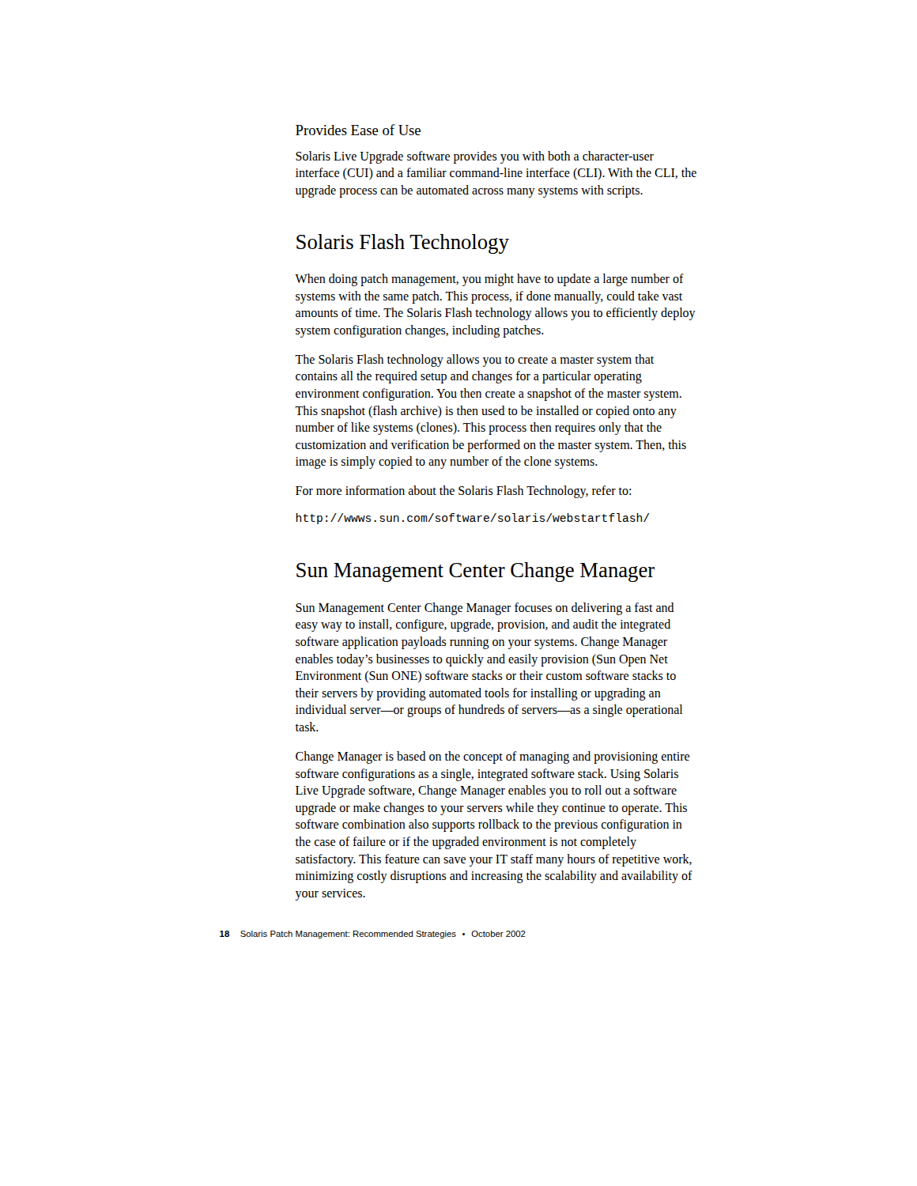Provides Ease of Use
Solaris Live Upgrade software provides you with both a character-user interface (CUI) and a familiar command-line interface (CLI). With the CLI, the upgrade process can be automated across many systems with scripts.
Solaris Flash Technology
When doing patch management, you might have to update a large number of systems with the same patch. This process, if done manually, could take vast amounts of time. The Solaris Flash technology allows you to efficiently deploy system configuration changes, including patches.
The Solaris Flash technology allows you to create a master system that contains all the required setup and changes for a particular operating environment configuration. You then create a snapshot of the master system. This snapshot (flash archive) is then used to be installed or copied onto any number of like systems (clones). This process then requires only that the customization and verification be performed on the master system. Then, this image is simply copied to any number of the clone systems.
For more information about the Solaris Flash Technology, refer to:
http://wwws.sun.com/software/solaris/webstartflash/
Sun Management Center Change Manager
Sun Management Center Change Manager focuses on delivering a fast and easy way to install, configure, upgrade, provision, and audit the integrated software application payloads running on your systems. Change Manager enables today’s businesses to quickly and easily provision (Sun Open Net Environment (Sun ONE) software stacks or their custom software stacks to their servers by providing automated tools for installing or upgrading an individual server—or groups of hundreds of servers—as a single operational task.
Change Manager is based on the concept of managing and provisioning entire software configurations as a single, integrated software stack. Using Solaris Live Upgrade software, Change Manager enables you to roll out a software upgrade or make changes to your servers while they continue to operate. This software combination also supports rollback to the previous configuration in the case of failure or if the upgraded environment is not completely satisfactory. This feature can save your IT staff many hours of repetitive work, minimizing costly disruptions and increasing the scalability and availability of your services.
18 Solaris Patch Management: Recommended Strategies•October 2002